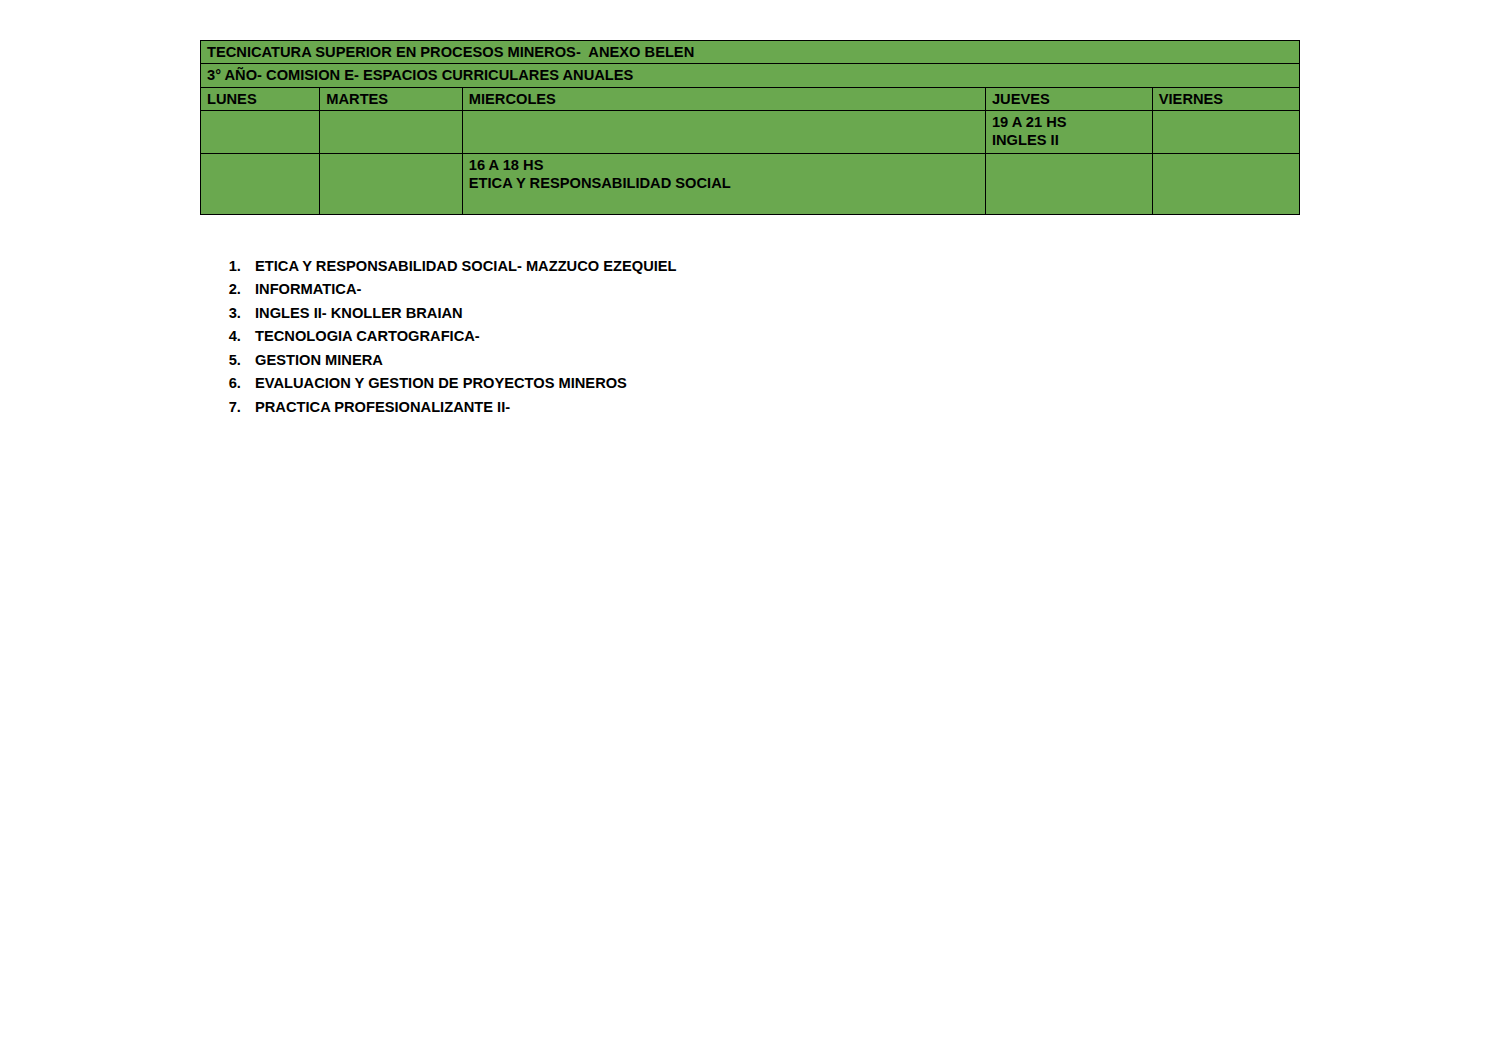| TECNICATURA SUPERIOR EN PROCESOS MINEROS- ANEXO BELEN |
| 3° AÑO- COMISION E- ESPACIOS CURRICULARES ANUALES |
| LUNES | MARTES | MIERCOLES | JUEVES | VIERNES |
| | | | 19 A 21 HS INGLES II | |
| | | 16 A 18 HS ETICA Y RESPONSABILIDAD SOCIAL | | |
ETICA Y RESPONSABILIDAD SOCIAL- MAZZUCO EZEQUIEL
INFORMATICA-
INGLES II- KNOLLER BRAIAN
TECNOLOGIA CARTOGRAFICA-
GESTION MINERA
EVALUACION Y GESTION DE PROYECTOS MINEROS
PRACTICA PROFESIONALIZANTE II-